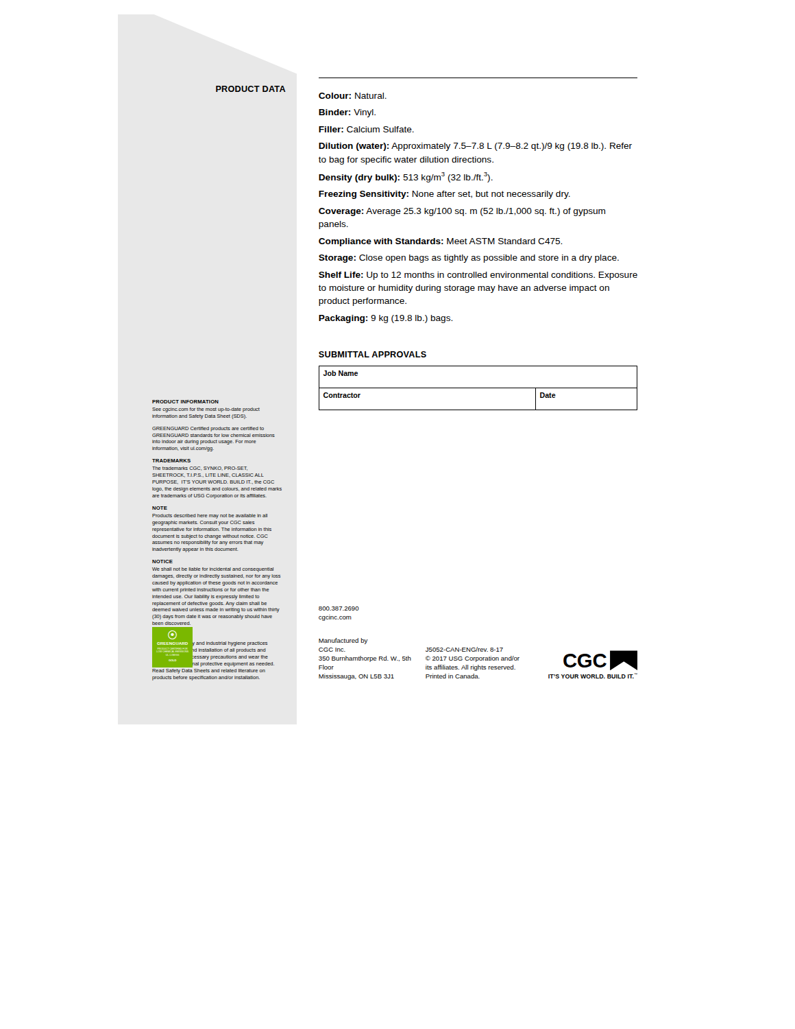PRODUCT DATA
Colour: Natural.
Binder: Vinyl.
Filler: Calcium Sulfate.
Dilution (water): Approximately 7.5–7.8 L (7.9–8.2 qt.)/9 kg (19.8 lb.). Refer to bag for specific water dilution directions.
Density (dry bulk): 513 kg/m3 (32 lb./ft.3).
Freezing Sensitivity: None after set, but not necessarily dry.
Coverage: Average 25.3 kg/100 sq. m (52 lb./1,000 sq. ft.) of gypsum panels.
Compliance with Standards: Meet ASTM Standard C475.
Storage: Close open bags as tightly as possible and store in a dry place.
Shelf Life: Up to 12 months in controlled environmental conditions. Exposure to moisture or humidity during storage may have an adverse impact on product performance.
Packaging: 9 kg (19.8 lb.) bags.
SUBMITTAL APPROVALS
| Job Name |
| Contractor | Date |
PRODUCT INFORMATION
See cgcinc.com for the most up-to-date product information and Safety Data Sheet (SDS).
GREENGUARD Certified products are certified to GREENGUARD standards for low chemical emissions into indoor air during product usage. For more information, visit ul.com/gg.
TRADEMARKS
The trademarks CGC, SYNKO, PRO-SET, SHEETROCK, T.I.P.S., LITE LINE, CLASSIC ALL PURPOSE, IT’S YOUR WORLD. BUILD IT., the CGC logo, the design elements and colours, and related marks are trademarks of USG Corporation or its affiliates.
NOTE
Products described here may not be available in all geographic markets. Consult your CGC sales representative for information. The information in this document is subject to change without notice. CGC assumes no responsibility for any errors that may inadvertently appear in this document.
NOTICE
We shall not be liable for incidental and consequential damages, directly or indirectly sustained, nor for any loss caused by application of these goods not in accordance with current printed instructions or for other than the intended use. Our liability is expressly limited to replacement of defective goods. Any claim shall be deemed waived unless made in writing to us within thirty (30) days from date it was or reasonably should have been discovered.
SAFETY FIRST!
Follow good safety and industrial hygiene practices during handling and installation of all products and systems. Take necessary precautions and wear the appropriate personal protective equipment as needed. Read Safety Data Sheets and related literature on products before specification and/or installation.
⦿
GREENGUARD
PRODUCT CERTIFIED FOR
LOW CHEMICAL EMISSIONS
UL.COM/GG
GOLD
800.387.2690
cgcinc.com
Manufactured by
CGC Inc.
350 Burnhamthorpe Rd. W., 5th Floor
Mississauga, ON L5B 3J1
J5052-CAN-ENG/rev. 8-17
© 2017 USG Corporation and/or
its affiliates. All rights reserved.
Printed in Canada.
CGC
IT’S YOUR WORLD. BUILD IT.™